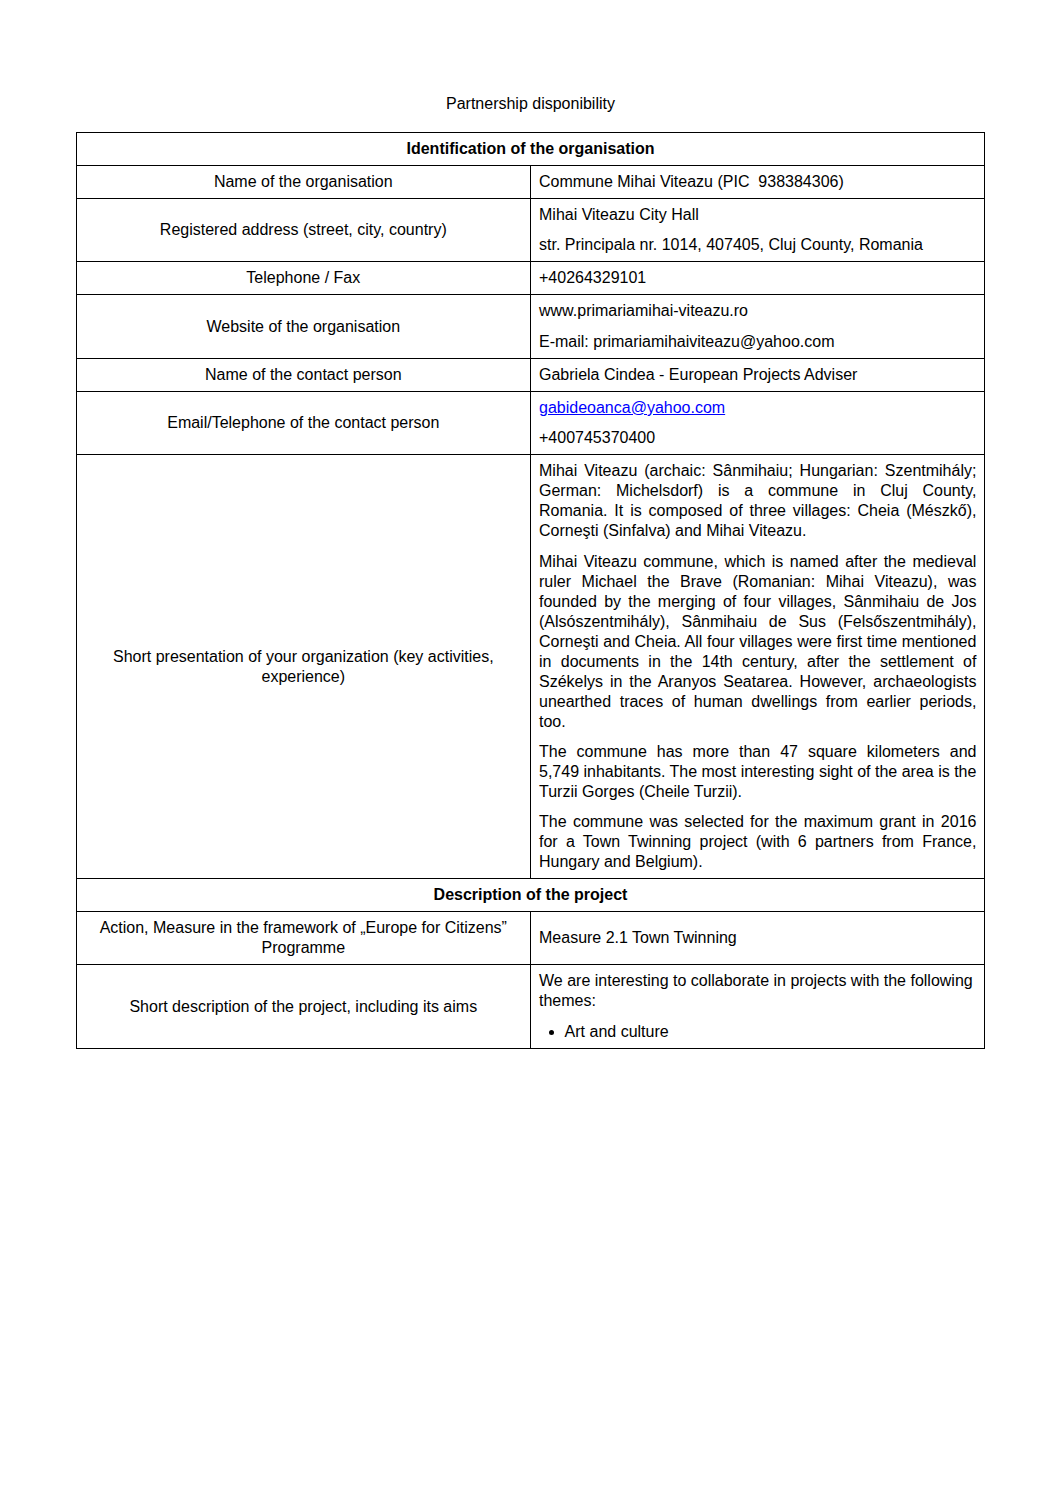Partnership disponibility
| Identification of the organisation |
| Name of the organisation | Commune Mihai Viteazu (PIC 938384306) |
| Registered address (street, city, country) | Mihai Viteazu City Hall str. Principala nr. 1014, 407405, Cluj County, Romania |
| Telephone / Fax | +40264329101 |
| Website of the organisation | www.primariamihai-viteazu.ro E-mail: primariamihaiviteazu@yahoo.com |
| Name of the contact person | Gabriela Cindea - European Projects Adviser |
| Email/Telephone of the contact person | gabideoanca@yahoo.com +400745370400 |
| Short presentation of your organization (key activities, experience) | Mihai Viteazu (archaic: Sânmihaiu; Hungarian: Szentmihály; German: Michelsdorf) is a commune in Cluj County, Romania. It is composed of three villages: Cheia (Mészkő), Corneşti (Sinfalva) and Mihai Viteazu. Mihai Viteazu commune, which is named after the medieval ruler Michael the Brave (Romanian: Mihai Viteazu), was founded by the merging of four villages, Sânmihaiu de Jos (Alsószentmihály), Sânmihaiu de Sus (Felsőszentmihály), Corneşti and Cheia. All four villages were first time mentioned in documents in the 14th century, after the settlement of Székelys in the Aranyos Seatarea. However, archaeologists unearthed traces of human dwellings from earlier periods, too. The commune has more than 47 square kilometers and 5,749 inhabitants. The most interesting sight of the area is the Turzii Gorges (Cheile Turzii). The commune was selected for the maximum grant in 2016 for a Town Twinning project (with 6 partners from France, Hungary and Belgium). |
| Description of the project |
| Action, Measure in the framework of „Europe for Citizens” Programme | Measure 2.1 Town Twinning |
| Short description of the project, including its aims | We are interesting to collaborate in projects with the following themes: Art and culture |